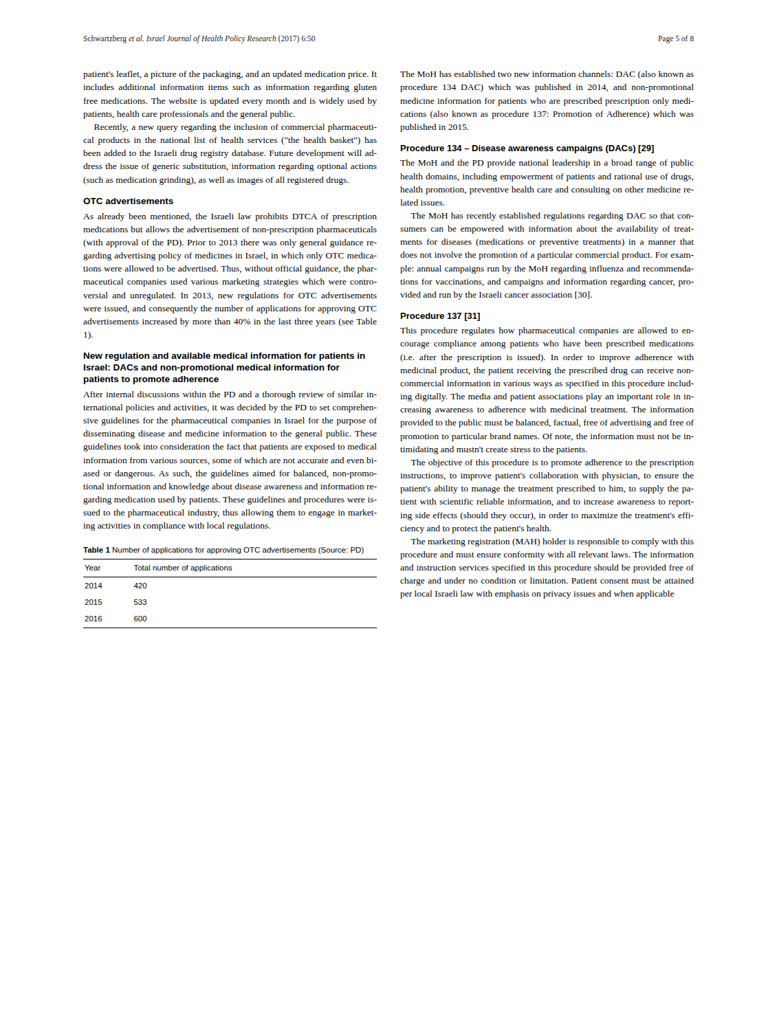Schwartzberg et al. Israel Journal of Health Policy Research (2017) 6:50
Page 5 of 8
patient's leaflet, a picture of the packaging, and an updated medication price. It includes additional information items such as information regarding gluten free medications. The website is updated every month and is widely used by patients, health care professionals and the general public.
Recently, a new query regarding the inclusion of commercial pharmaceutical products in the national list of health services ("the health basket") has been added to the Israeli drug registry database. Future development will address the issue of generic substitution, information regarding optional actions (such as medication grinding), as well as images of all registered drugs.
OTC advertisements
As already been mentioned, the Israeli law prohibits DTCA of prescription medications but allows the advertisement of non-prescription pharmaceuticals (with approval of the PD). Prior to 2013 there was only general guidance regarding advertising policy of medicines in Israel, in which only OTC medications were allowed to be advertised. Thus, without official guidance, the pharmaceutical companies used various marketing strategies which were controversial and unregulated. In 2013, new regulations for OTC advertisements were issued, and consequently the number of applications for approving OTC advertisements increased by more than 40% in the last three years (see Table 1).
New regulation and available medical information for patients in Israel: DACs and non-promotional medical information for patients to promote adherence
After internal discussions within the PD and a thorough review of similar international policies and activities, it was decided by the PD to set comprehensive guidelines for the pharmaceutical companies in Israel for the purpose of disseminating disease and medicine information to the general public. These guidelines took into consideration the fact that patients are exposed to medical information from various sources, some of which are not accurate and even biased or dangerous. As such, the guidelines aimed for balanced, non-promotional information and knowledge about disease awareness and information regarding medication used by patients. These guidelines and procedures were issued to the pharmaceutical industry, thus allowing them to engage in marketing activities in compliance with local regulations.
Table 1 Number of applications for approving OTC advertisements (Source: PD)
| Year | Total number of applications |
| --- | --- |
| 2014 | 420 |
| 2015 | 533 |
| 2016 | 600 |
The MoH has established two new information channels: DAC (also known as procedure 134 DAC) which was published in 2014, and non-promotional medicine information for patients who are prescribed prescription only medications (also known as procedure 137: Promotion of Adherence) which was published in 2015.
Procedure 134 – Disease awareness campaigns (DACs) [29]
The MoH and the PD provide national leadership in a broad range of public health domains, including empowerment of patients and rational use of drugs, health promotion, preventive health care and consulting on other medicine related issues.
The MoH has recently established regulations regarding DAC so that consumers can be empowered with information about the availability of treatments for diseases (medications or preventive treatments) in a manner that does not involve the promotion of a particular commercial product. For example: annual campaigns run by the MoH regarding influenza and recommendations for vaccinations, and campaigns and information regarding cancer, provided and run by the Israeli cancer association [30].
Procedure 137 [31]
This procedure regulates how pharmaceutical companies are allowed to encourage compliance among patients who have been prescribed medications (i.e. after the prescription is issued). In order to improve adherence with medicinal product, the patient receiving the prescribed drug can receive non-commercial information in various ways as specified in this procedure including digitally. The media and patient associations play an important role in increasing awareness to adherence with medicinal treatment. The information provided to the public must be balanced, factual, free of advertising and free of promotion to particular brand names. Of note, the information must not be intimidating and mustn't create stress to the patients.
The objective of this procedure is to promote adherence to the prescription instructions, to improve patient's collaboration with physician, to ensure the patient's ability to manage the treatment prescribed to him, to supply the patient with scientific reliable information, and to increase awareness to reporting side effects (should they occur), in order to maximize the treatment's efficiency and to protect the patient's health.
The marketing registration (MAH) holder is responsible to comply with this procedure and must ensure conformity with all relevant laws. The information and instruction services specified in this procedure should be provided free of charge and under no condition or limitation. Patient consent must be attained per local Israeli law with emphasis on privacy issues and when applicable